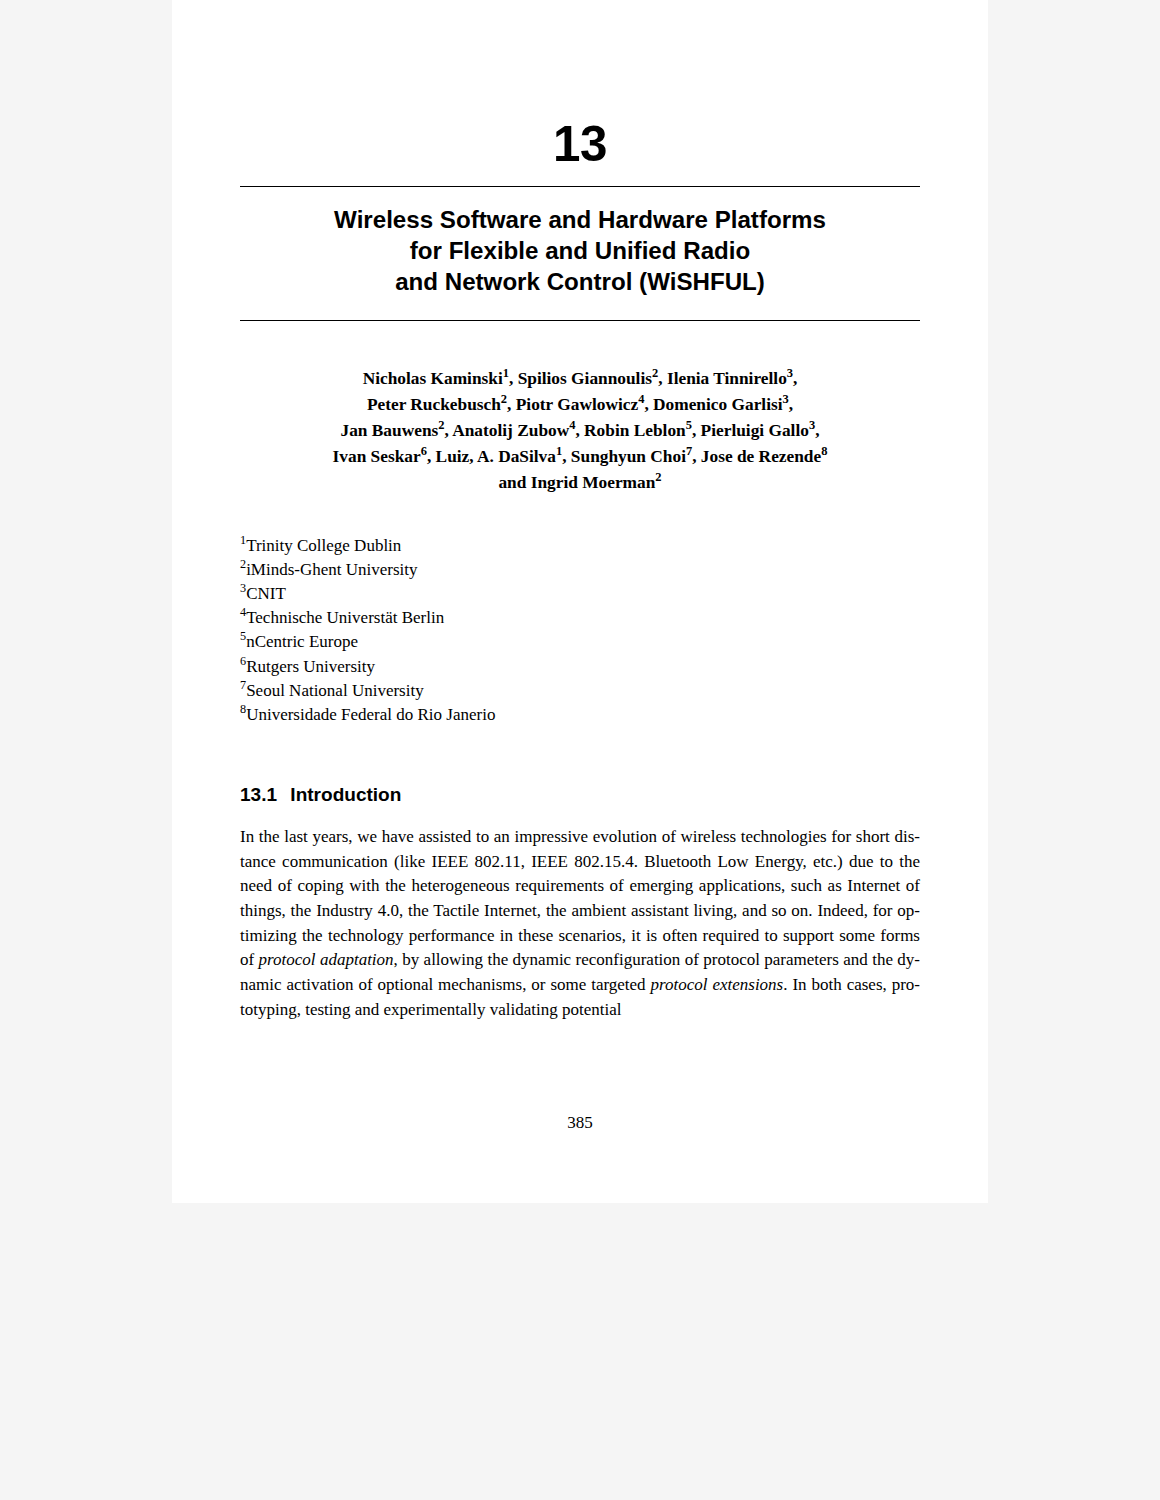13
Wireless Software and Hardware Platforms
for Flexible and Unified Radio
and Network Control (WiSHFUL)
Nicholas Kaminski1, Spilios Giannoulis2, Ilenia Tinnirello3,
Peter Ruckebusch2, Piotr Gawlowicz4, Domenico Garlisi3,
Jan Bauwens2, Anatolij Zubow4, Robin Leblon5, Pierluigi Gallo3,
Ivan Seskar6, Luiz, A. DaSilva1, Sunghyun Choi7, Jose de Rezende8
and Ingrid Moerman2
1Trinity College Dublin
2iMinds-Ghent University
3CNIT
4Technische Universtät Berlin
5nCentric Europe
6Rutgers University
7Seoul National University
8Universidade Federal do Rio Janerio
13.1 Introduction
In the last years, we have assisted to an impressive evolution of wireless technologies for short distance communication (like IEEE 802.11, IEEE 802.15.4. Bluetooth Low Energy, etc.) due to the need of coping with the heterogeneous requirements of emerging applications, such as Internet of things, the Industry 4.0, the Tactile Internet, the ambient assistant living, and so on. Indeed, for optimizing the technology performance in these scenarios, it is often required to support some forms of protocol adaptation, by allowing the dynamic reconfiguration of protocol parameters and the dynamic activation of optional mechanisms, or some targeted protocol extensions. In both cases, prototyping, testing and experimentally validating potential
385